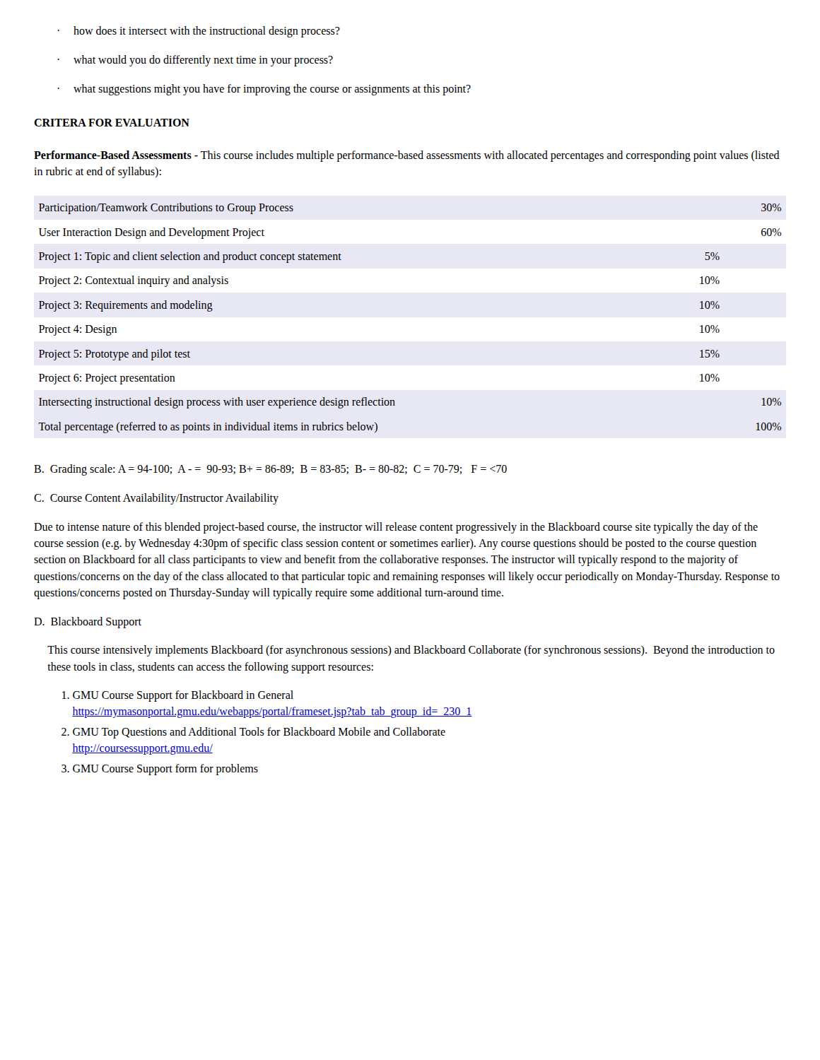how does it intersect with the instructional design process?
what would you do differently next time in your process?
what suggestions might you have for improving the course or assignments at this point?
CRITERA FOR EVALUATION
Performance-Based Assessments - This course includes multiple performance-based assessments with allocated percentages and corresponding point values (listed in rubric at end of syllabus):
| Participation/Teamwork Contributions to Group Process | | 30% |
| User Interaction Design and Development Project | | 60% |
| Project 1: Topic and client selection and product concept statement | 5% | |
| Project 2: Contextual inquiry and analysis | 10% | |
| Project 3: Requirements and modeling | 10% | |
| Project 4: Design | 10% | |
| Project 5: Prototype and pilot test | 15% | |
| Project 6: Project presentation | 10% | |
| Intersecting instructional design process with user experience design reflection | | 10% |
| Total percentage (referred to as points in individual items in rubrics below) | | 100% |
B. Grading scale: A = 94-100; A - = 90-93; B+ = 86-89; B = 83-85; B- = 80-82; C = 70-79; F = <70
C. Course Content Availability/Instructor Availability
Due to intense nature of this blended project-based course, the instructor will release content progressively in the Blackboard course site typically the day of the course session (e.g. by Wednesday 4:30pm of specific class session content or sometimes earlier). Any course questions should be posted to the course question section on Blackboard for all class participants to view and benefit from the collaborative responses. The instructor will typically respond to the majority of questions/concerns on the day of the class allocated to that particular topic and remaining responses will likely occur periodically on Monday-Thursday. Response to questions/concerns posted on Thursday-Sunday will typically require some additional turn-around time.
D. Blackboard Support
This course intensively implements Blackboard (for asynchronous sessions) and Blackboard Collaborate (for synchronous sessions). Beyond the introduction to these tools in class, students can access the following support resources:
GMU Course Support for Blackboard in General
https://mymasonportal.gmu.edu/webapps/portal/frameset.jsp?tab_tab_group_id=_230_1
GMU Top Questions and Additional Tools for Blackboard Mobile and Collaborate
http://coursessupport.gmu.edu/
GMU Course Support form for problems